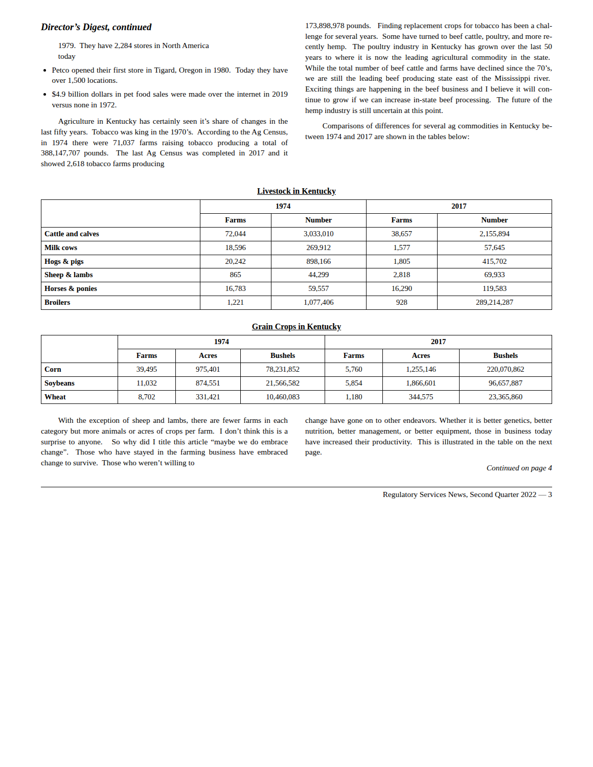Director’s Digest, continued
1979. They have 2,284 stores in North Americatoday
Petco opened their first store in Tigard, Oregon in 1980. Today they have over 1,500 locations.
$4.9 billion dollars in pet food sales were made over the internet in 2019 versus none in 1972.
Agriculture in Kentucky has certainly seen it’s share of changes in the last fifty years. Tobacco was king in the 1970’s. According to the Ag Census, in 1974 there were 71,037 farms raising tobacco producing a total of 388,147,707 pounds. The last Ag Census was completed in 2017 and it showed 2,618 tobacco farms producing
173,898,978 pounds. Finding replacement crops for tobacco has been a challenge for several years. Some have turned to beef cattle, poultry, and more recently hemp. The poultry industry in Kentucky has grown over the last 50 years to where it is now the leading agricultural commodity in the state. While the total number of beef cattle and farms have declined since the 70’s, we are still the leading beef producing state east of the Mississippi river. Exciting things are happening in the beef business and I believe it will continue to grow if we can increase in-state beef processing. The future of the hemp industry is still uncertain at this point.
Comparisons of differences for several ag commodities in Kentucky between 1974 and 2017 are shown in the tables below:
Livestock in Kentucky
| | 1974 | 2017 |
| --- | --- | --- |
| Farms | Number | Farms | Number |
| Cattle and calves | 72,044 | 3,033,010 | 38,657 | 2,155,894 |
| Milk cows | 18,596 | 269,912 | 1,577 | 57,645 |
| Hogs & pigs | 20,242 | 898,166 | 1,805 | 415,702 |
| Sheep & lambs | 865 | 44,299 | 2,818 | 69,933 |
| Horses & ponies | 16,783 | 59,557 | 16,290 | 119,583 |
| Broilers | 1,221 | 1,077,406 | 928 | 289,214,287 |
Grain Crops in Kentucky
| | 1974 | 2017 |
| --- | --- | --- |
| Farms | Acres | Bushels | Farms | Acres | Bushels |
| Corn | 39,495 | 975,401 | 78,231,852 | 5,760 | 1,255,146 | 220,070,862 |
| Soybeans | 11,032 | 874,551 | 21,566,582 | 5,854 | 1,866,601 | 96,657,887 |
| Wheat | 8,702 | 331,421 | 10,460,083 | 1,180 | 344,575 | 23,365,860 |
With the exception of sheep and lambs, there are fewer farms in each category but more animals or acres of crops per farm. I don’t think this is a surprise to anyone. So why did I title this article “maybe we do embrace change”. Those who have stayed in the farming business have embraced change to survive. Those who weren’t willing to
change have gone on to other endeavors. Whether it is better genetics, better nutrition, better management, or better equipment, those in business today have increased their productivity. This is illustrated in the table on the next page.
Continued on page 4
Regulatory Services News, Second Quarter 2022 — 3